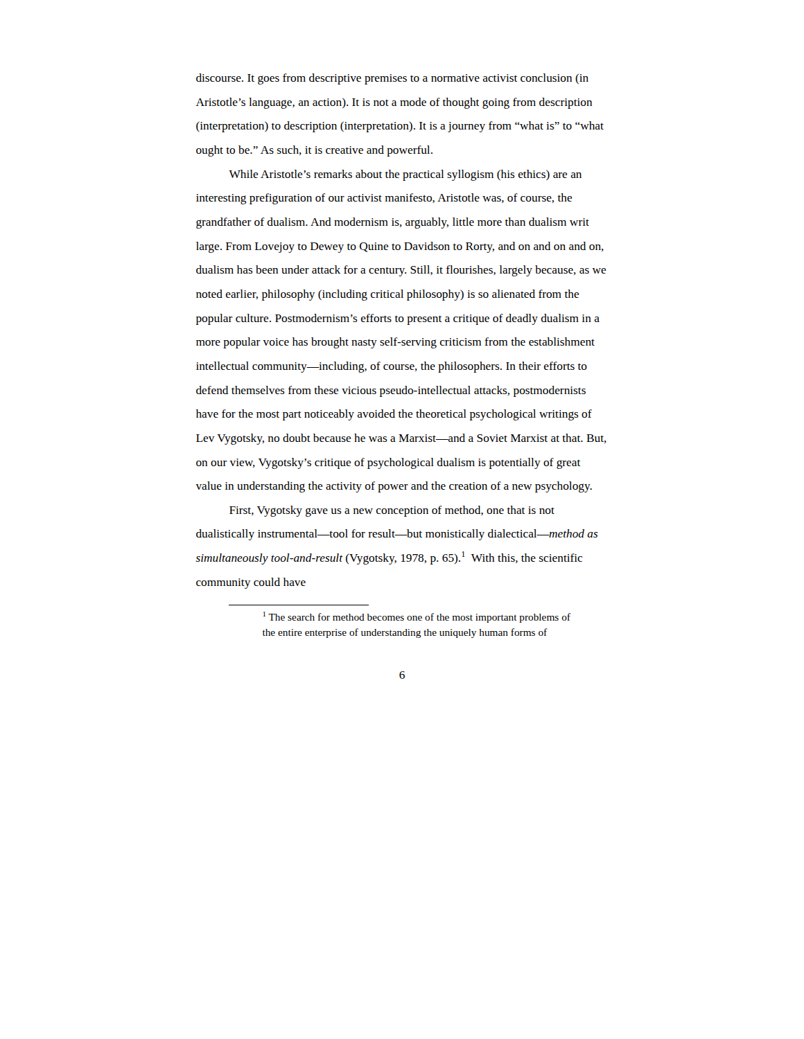discourse. It goes from descriptive premises to a normative activist conclusion (in Aristotle’s language, an action). It is not a mode of thought going from description (interpretation) to description (interpretation). It is a journey from “what is” to “what ought to be.” As such, it is creative and powerful.
While Aristotle’s remarks about the practical syllogism (his ethics) are an interesting prefiguration of our activist manifesto, Aristotle was, of course, the grandfather of dualism. And modernism is, arguably, little more than dualism writ large. From Lovejoy to Dewey to Quine to Davidson to Rorty, and on and on and on, dualism has been under attack for a century. Still, it flourishes, largely because, as we noted earlier, philosophy (including critical philosophy) is so alienated from the popular culture. Postmodernism’s efforts to present a critique of deadly dualism in a more popular voice has brought nasty self-serving criticism from the establishment intellectual community—including, of course, the philosophers. In their efforts to defend themselves from these vicious pseudo-intellectual attacks, postmodernists have for the most part noticeably avoided the theoretical psychological writings of Lev Vygotsky, no doubt because he was a Marxist—and a Soviet Marxist at that. But, on our view, Vygotsky’s critique of psychological dualism is potentially of great value in understanding the activity of power and the creation of a new psychology.
First, Vygotsky gave us a new conception of method, one that is not dualistically instrumental—tool for result—but monistically dialectical—method as simultaneously tool-and-result (Vygotsky, 1978, p. 65).1 With this, the scientific community could have
1 The search for method becomes one of the most important problems of the entire enterprise of understanding the uniquely human forms of
6